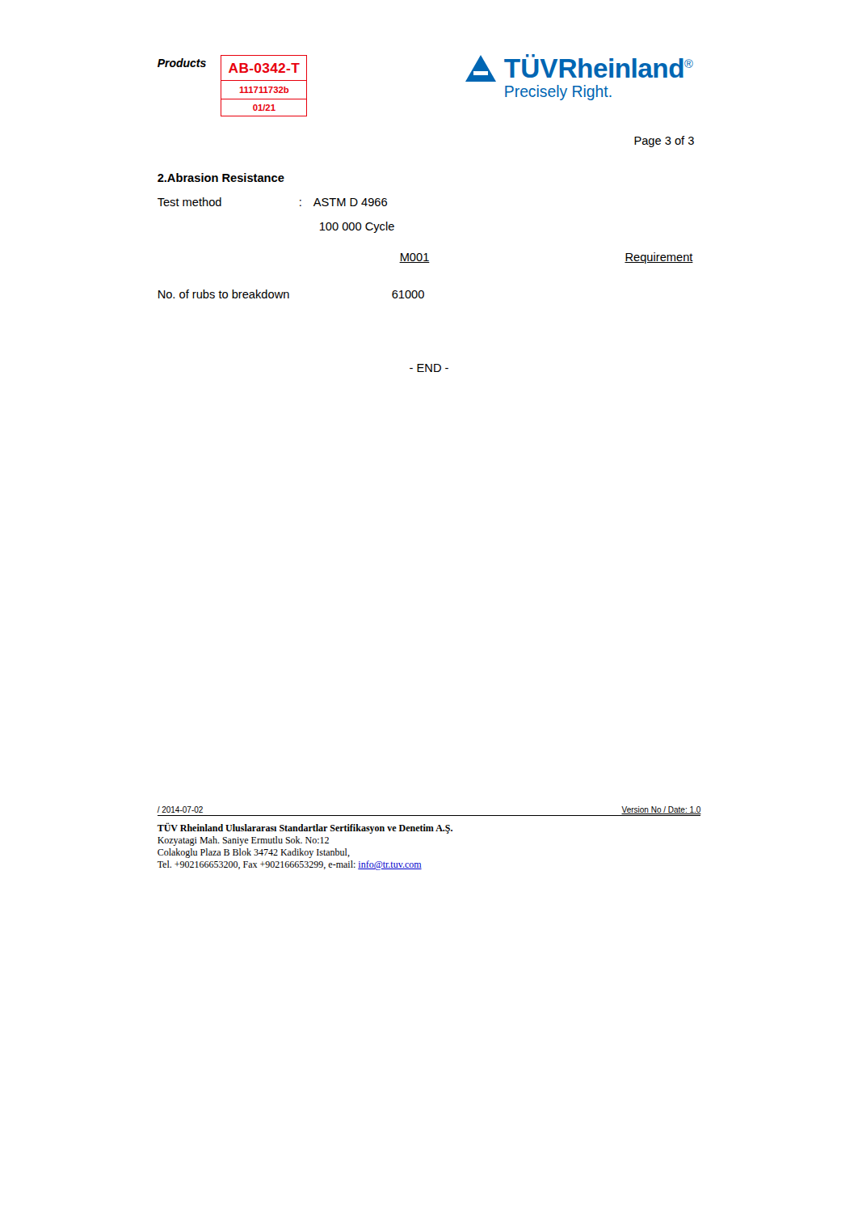Products
AB-0342-T
111711732b
01/21
TÜVRheinland®
Precisely Right.
Page 3 of 3
2.Abrasion Resistance
Test method
:
ASTM D 4966
100 000 Cycle
M001
Requirement
No. of rubs to breakdown
61000
- END -
/ 2014-07-02
Version No / Date: 1.0
TÜV Rheinland Uluslararası Standartlar Sertifikasyon ve Denetim A.Ş.
Kozyatagi Mah. Saniye Ermutlu Sok. No:12
Colakoglu Plaza B Blok 34742 Kadikoy Istanbul,
Tel. +902166653200, Fax +902166653299, e-mail: info@tr.tuv.com